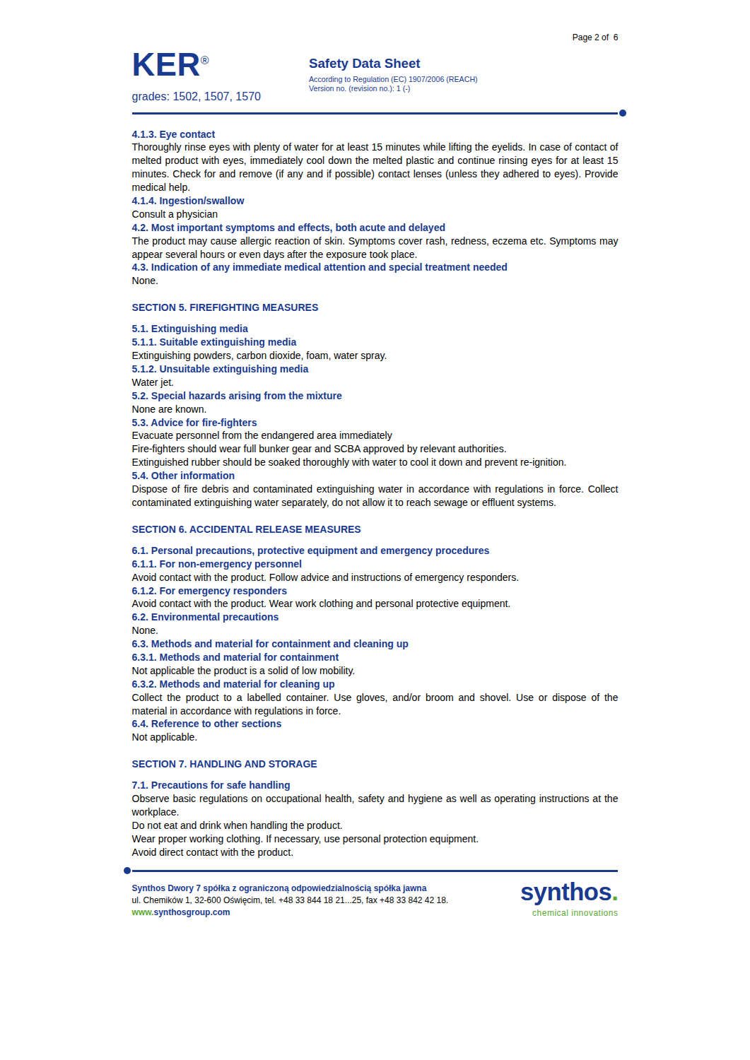Page 2 of 6
KER®
grades: 1502, 1507, 1570
Safety Data Sheet
According to Regulation (EC) 1907/2006 (REACH)
Version no. (revision no.): 1 (-)
4.1.3. Eye contact
Thoroughly rinse eyes with plenty of water for at least 15 minutes while lifting the eyelids. In case of contact of melted product with eyes, immediately cool down the melted plastic and continue rinsing eyes for at least 15 minutes. Check for and remove (if any and if possible) contact lenses (unless they adhered to eyes). Provide medical help.
4.1.4. Ingestion/swallow
Consult a physician
4.2. Most important symptoms and effects, both acute and delayed
The product may cause allergic reaction of skin. Symptoms cover rash, redness, eczema etc. Symptoms may appear several hours or even days after the exposure took place.
4.3. Indication of any immediate medical attention and special treatment needed
None.
SECTION 5. FIREFIGHTING MEASURES
5.1. Extinguishing media
5.1.1. Suitable extinguishing media
Extinguishing powders, carbon dioxide, foam, water spray.
5.1.2. Unsuitable extinguishing media
Water jet.
5.2. Special hazards arising from the mixture
None are known.
5.3. Advice for fire-fighters
Evacuate personnel from the endangered area immediately
Fire-fighters should wear full bunker gear and SCBA approved by relevant authorities.
Extinguished rubber should be soaked thoroughly with water to cool it down and prevent re-ignition.
5.4. Other information
Dispose of fire debris and contaminated extinguishing water in accordance with regulations in force. Collect contaminated extinguishing water separately, do not allow it to reach sewage or effluent systems.
SECTION 6. ACCIDENTAL RELEASE MEASURES
6.1. Personal precautions, protective equipment and emergency procedures
6.1.1. For non-emergency personnel
Avoid contact with the product. Follow advice and instructions of emergency responders.
6.1.2. For emergency responders
Avoid contact with the product. Wear work clothing and personal protective equipment.
6.2. Environmental precautions
None.
6.3. Methods and material for containment and cleaning up
6.3.1. Methods and material for containment
Not applicable the product is a solid of low mobility.
6.3.2. Methods and material for cleaning up
Collect the product to a labelled container. Use gloves, and/or broom and shovel. Use or dispose of the material in accordance with regulations in force.
6.4. Reference to other sections
Not applicable.
SECTION 7. HANDLING AND STORAGE
7.1. Precautions for safe handling
Observe basic regulations on occupational health, safety and hygiene as well as operating instructions at the workplace.
Do not eat and drink when handling the product.
Wear proper working clothing. If necessary, use personal protection equipment.
Avoid direct contact with the product.
Synthos Dwory 7 spółka z ograniczoną odpowiedzialnością spółka jawna
ul. Chemików 1, 32-600 Oświęcim, tel. +48 33 844 18 21...25, fax +48 33 842 42 18.
www. synthosgroup.com
synthos.
chemical innovations